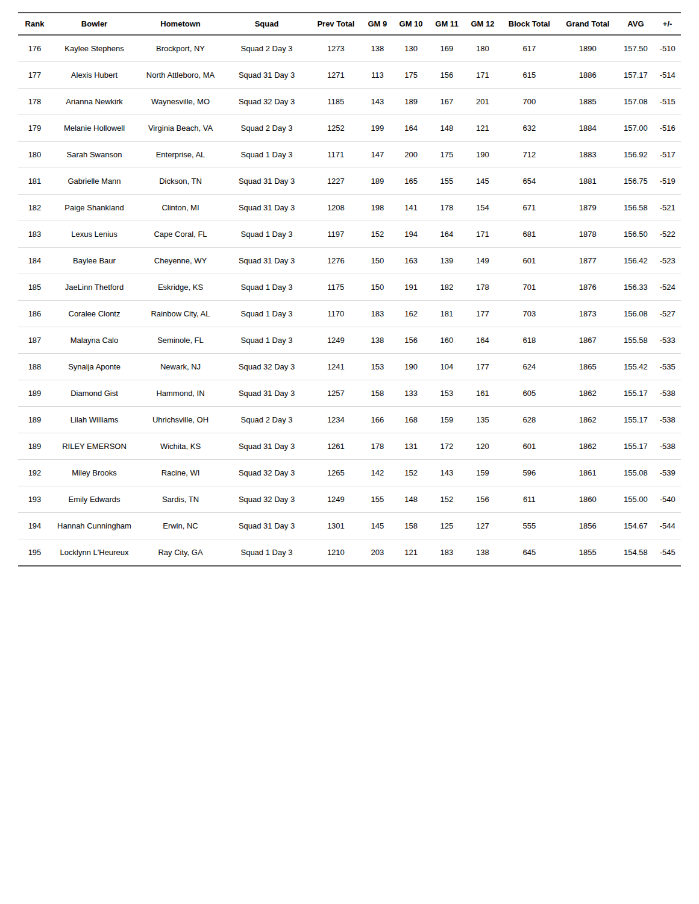Tournament Standings — Ranks 176–195
| Rank | Bowler | Hometown | Squad | Prev Total | GM 9 | GM 10 | GM 11 | GM 12 | Block Total | Grand Total | AVG | +/- |
| --- | --- | --- | --- | --- | --- | --- | --- | --- | --- | --- | --- | --- |
| 176 | Kaylee Stephens | Brockport, NY | Squad 2 Day 3 | 1273 | 138 | 130 | 169 | 180 | 617 | 1890 | 157.50 | -510 |
| 177 | Alexis Hubert | North Attleboro, MA | Squad 31 Day 3 | 1271 | 113 | 175 | 156 | 171 | 615 | 1886 | 157.17 | -514 |
| 178 | Arianna Newkirk | Waynesville, MO | Squad 32 Day 3 | 1185 | 143 | 189 | 167 | 201 | 700 | 1885 | 157.08 | -515 |
| 179 | Melanie Hollowell | Virginia Beach, VA | Squad 2 Day 3 | 1252 | 199 | 164 | 148 | 121 | 632 | 1884 | 157.00 | -516 |
| 180 | Sarah Swanson | Enterprise, AL | Squad 1 Day 3 | 1171 | 147 | 200 | 175 | 190 | 712 | 1883 | 156.92 | -517 |
| 181 | Gabrielle Mann | Dickson, TN | Squad 31 Day 3 | 1227 | 189 | 165 | 155 | 145 | 654 | 1881 | 156.75 | -519 |
| 182 | Paige Shankland | Clinton, MI | Squad 31 Day 3 | 1208 | 198 | 141 | 178 | 154 | 671 | 1879 | 156.58 | -521 |
| 183 | Lexus Lenius | Cape Coral, FL | Squad 1 Day 3 | 1197 | 152 | 194 | 164 | 171 | 681 | 1878 | 156.50 | -522 |
| 184 | Baylee Baur | Cheyenne, WY | Squad 31 Day 3 | 1276 | 150 | 163 | 139 | 149 | 601 | 1877 | 156.42 | -523 |
| 185 | JaeLinn Thetford | Eskridge, KS | Squad 1 Day 3 | 1175 | 150 | 191 | 182 | 178 | 701 | 1876 | 156.33 | -524 |
| 186 | Coralee Clontz | Rainbow City, AL | Squad 1 Day 3 | 1170 | 183 | 162 | 181 | 177 | 703 | 1873 | 156.08 | -527 |
| 187 | Malayna Calo | Seminole, FL | Squad 1 Day 3 | 1249 | 138 | 156 | 160 | 164 | 618 | 1867 | 155.58 | -533 |
| 188 | Synaija Aponte | Newark, NJ | Squad 32 Day 3 | 1241 | 153 | 190 | 104 | 177 | 624 | 1865 | 155.42 | -535 |
| 189 | Diamond Gist | Hammond, IN | Squad 31 Day 3 | 1257 | 158 | 133 | 153 | 161 | 605 | 1862 | 155.17 | -538 |
| 189 | Lilah Williams | Uhrichsville, OH | Squad 2 Day 3 | 1234 | 166 | 168 | 159 | 135 | 628 | 1862 | 155.17 | -538 |
| 189 | RILEY EMERSON | Wichita, KS | Squad 31 Day 3 | 1261 | 178 | 131 | 172 | 120 | 601 | 1862 | 155.17 | -538 |
| 192 | Miley Brooks | Racine, WI | Squad 32 Day 3 | 1265 | 142 | 152 | 143 | 159 | 596 | 1861 | 155.08 | -539 |
| 193 | Emily Edwards | Sardis, TN | Squad 32 Day 3 | 1249 | 155 | 148 | 152 | 156 | 611 | 1860 | 155.00 | -540 |
| 194 | Hannah Cunningham | Erwin, NC | Squad 31 Day 3 | 1301 | 145 | 158 | 125 | 127 | 555 | 1856 | 154.67 | -544 |
| 195 | Locklynn L'Heureux | Ray City, GA | Squad 1 Day 3 | 1210 | 203 | 121 | 183 | 138 | 645 | 1855 | 154.58 | -545 |